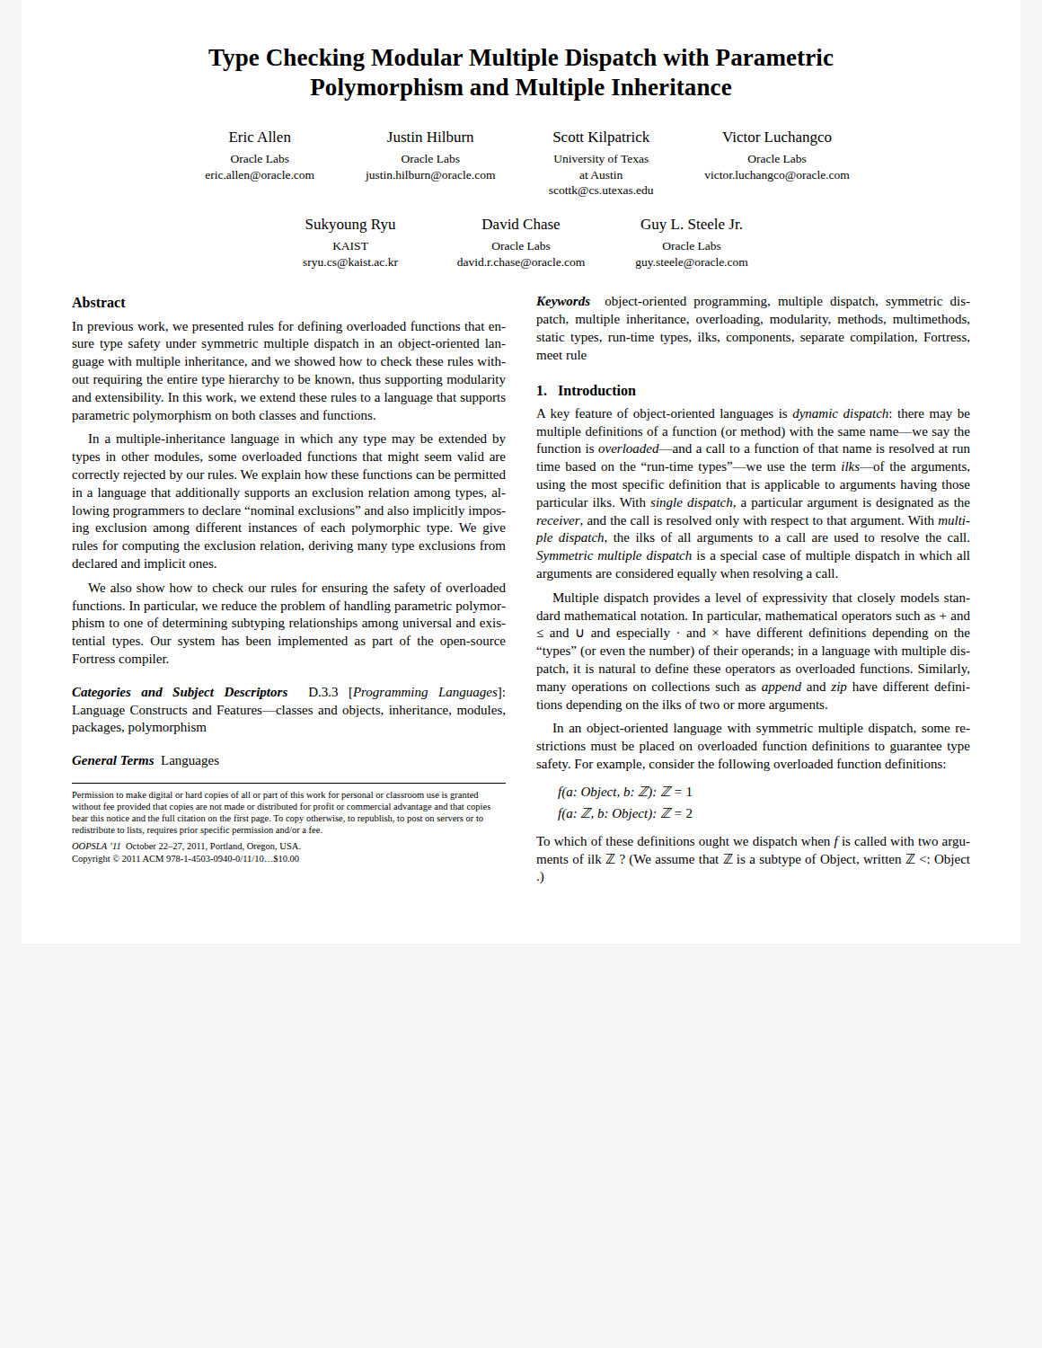Type Checking Modular Multiple Dispatch with Parametric
Polymorphism and Multiple Inheritance
Eric Allen
Oracle Labs
eric.allen@oracle.com
Justin Hilburn
Oracle Labs
justin.hilburn@oracle.com
Scott Kilpatrick
University of Texas
at Austin
scottk@cs.utexas.edu
Victor Luchangco
Oracle Labs
victor.luchangco@oracle.com
Sukyoung Ryu
KAIST
sryu.cs@kaist.ac.kr
David Chase
Oracle Labs
david.r.chase@oracle.com
Guy L. Steele Jr.
Oracle Labs
guy.steele@oracle.com
Abstract
In previous work, we presented rules for defining overloaded functions that ensure type safety under symmetric multiple dispatch in an object-oriented language with multiple inheritance, and we showed how to check these rules without requiring the entire type hierarchy to be known, thus supporting modularity and extensibility. In this work, we extend these rules to a language that supports parametric polymorphism on both classes and functions.
In a multiple-inheritance language in which any type may be extended by types in other modules, some overloaded functions that might seem valid are correctly rejected by our rules. We explain how these functions can be permitted in a language that additionally supports an exclusion relation among types, allowing programmers to declare “nominal exclusions” and also implicitly imposing exclusion among different instances of each polymorphic type. We give rules for computing the exclusion relation, deriving many type exclusions from declared and implicit ones.
We also show how to check our rules for ensuring the safety of overloaded functions. In particular, we reduce the problem of handling parametric polymorphism to one of determining subtyping relationships among universal and existential types. Our system has been implemented as part of the open-source Fortress compiler.
Categories and Subject Descriptors D.3.3 [Programming Languages]: Language Constructs and Features—classes and objects, inheritance, modules, packages, polymorphism
General Terms Languages
Permission to make digital or hard copies of all or part of this work for personal or classroom use is granted without fee provided that copies are not made or distributed for profit or commercial advantage and that copies bear this notice and the full citation on the first page. To copy otherwise, to republish, to post on servers or to redistribute to lists, requires prior specific permission and/or a fee.
OOPSLA ’11 October 22–27, 2011, Portland, Oregon, USA.
Copyright © 2011 ACM 978-1-4503-0940-0/11/10…$10.00
Keywords object-oriented programming, multiple dispatch, symmetric dispatch, multiple inheritance, overloading, modularity, methods, multimethods, static types, run-time types, ilks, components, separate compilation, Fortress, meet rule
1. Introduction
A key feature of object-oriented languages is dynamic dispatch: there may be multiple definitions of a function (or method) with the same name—we say the function is overloaded—and a call to a function of that name is resolved at run time based on the “run-time types”—we use the term ilks—of the arguments, using the most specific definition that is applicable to arguments having those particular ilks. With single dispatch, a particular argument is designated as the receiver, and the call is resolved only with respect to that argument. With multiple dispatch, the ilks of all arguments to a call are used to resolve the call. Symmetric multiple dispatch is a special case of multiple dispatch in which all arguments are considered equally when resolving a call.
Multiple dispatch provides a level of expressivity that closely models standard mathematical notation. In particular, mathematical operators such as + and ≤ and ∪ and especially · and × have different definitions depending on the “types” (or even the number) of their operands; in a language with multiple dispatch, it is natural to define these operators as overloaded functions. Similarly, many operations on collections such as append and zip have different definitions depending on the ilks of two or more arguments.
In an object-oriented language with symmetric multiple dispatch, some restrictions must be placed on overloaded function definitions to guarantee type safety. For example, consider the following overloaded function definitions:
f(a: Object, b: ℤ): ℤ = 1
f(a: ℤ, b: Object): ℤ = 2
To which of these definitions ought we dispatch when f is called with two arguments of ilk ℤ ? (We assume that ℤ is a subtype of Object, written ℤ <: Object .)